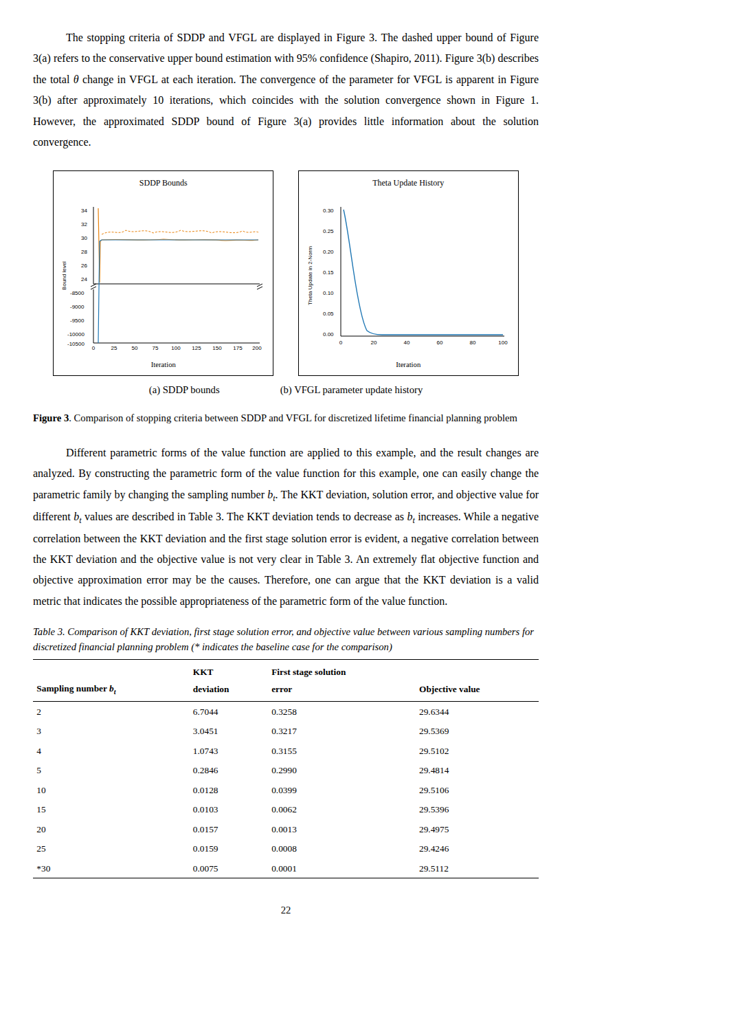The stopping criteria of SDDP and VFGL are displayed in Figure 3. The dashed upper bound of Figure 3(a) refers to the conservative upper bound estimation with 95% confidence (Shapiro, 2011). Figure 3(b) describes the total θ change in VFGL at each iteration. The convergence of the parameter for VFGL is apparent in Figure 3(b) after approximately 10 iterations, which coincides with the solution convergence shown in Figure 1. However, the approximated SDDP bound of Figure 3(a) provides little information about the solution convergence.
SDDP Bounds
Bound level 34 32 30 28 26 24 -8500 -9000 -9500 -10000 -10500 0 25 50 75 100 125 150 175 200
Iteration
Theta Update History
Theta Update in 2-Norm 0.30 0.25 0.20 0.15 0.10 0.05 0.00 0 20 40 60 80 100
Iteration
(a) SDDP bounds (b) VFGL parameter update history
Figure 3. Comparison of stopping criteria between SDDP and VFGL for discretized lifetime financial planning problem
Different parametric forms of the value function are applied to this example, and the result changes are analyzed. By constructing the parametric form of the value function for this example, one can easily change the parametric family by changing the sampling number bt. The KKT deviation, solution error, and objective value for different bt values are described in Table 3. The KKT deviation tends to decrease as bt increases. While a negative correlation between the KKT deviation and the first stage solution error is evident, a negative correlation between the KKT deviation and the objective value is not very clear in Table 3. An extremely flat objective function and objective approximation error may be the causes. Therefore, one can argue that the KKT deviation is a valid metric that indicates the possible appropriateness of the parametric form of the value function.
Table 3. Comparison of KKT deviation, first stage solution error, and objective value between various sampling numbers for discretized financial planning problem (* indicates the baseline case for the comparison)
| Sampling number b t | KKT deviation | First stage solution error | Objective value |
| --- | --- | --- | --- |
| 2 | 6.7044 | 0.3258 | 29.6344 |
| 3 | 3.0451 | 0.3217 | 29.5369 |
| 4 | 1.0743 | 0.3155 | 29.5102 |
| 5 | 0.2846 | 0.2990 | 29.4814 |
| 10 | 0.0128 | 0.0399 | 29.5106 |
| 15 | 0.0103 | 0.0062 | 29.5396 |
| 20 | 0.0157 | 0.0013 | 29.4975 |
| 25 | 0.0159 | 0.0008 | 29.4246 |
| *30 | 0.0075 | 0.0001 | 29.5112 |
22